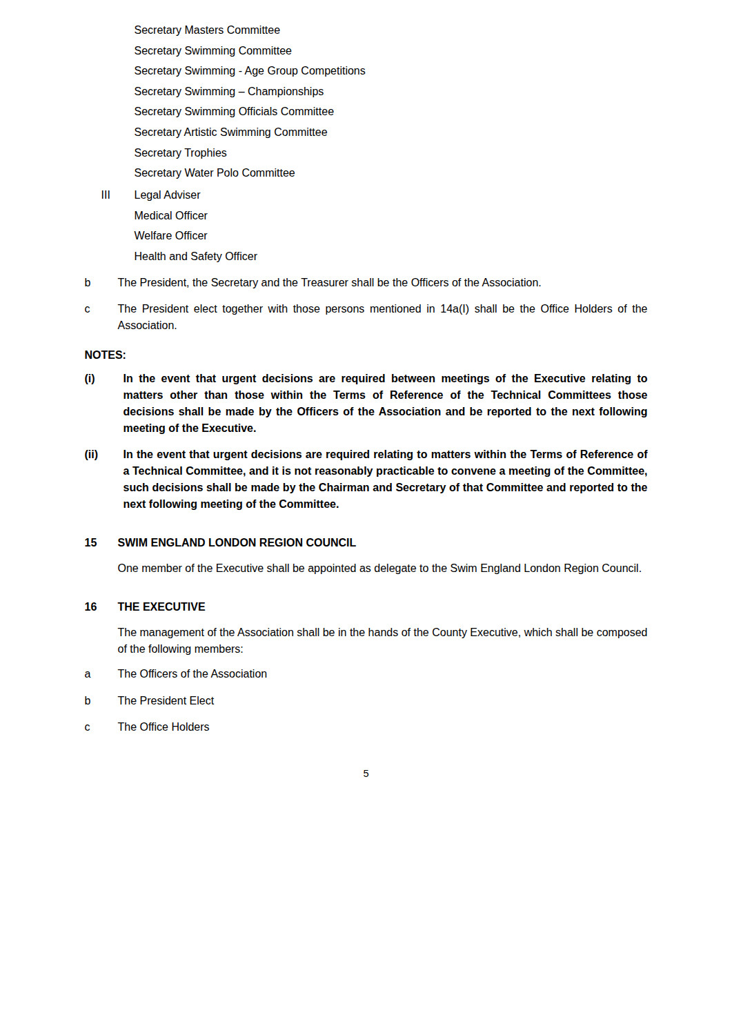Secretary Masters Committee
Secretary Swimming Committee
Secretary Swimming - Age Group Competitions
Secretary Swimming – Championships
Secretary Swimming Officials Committee
Secretary Artistic Swimming Committee
Secretary Trophies
Secretary Water Polo Committee
III
Legal Adviser
Medical Officer
Welfare Officer
Health and Safety Officer
b
The President, the Secretary and the Treasurer shall be the Officers of the Association.
c
The President elect together with those persons mentioned in 14a(I) shall be the Office Holders of the Association.
NOTES:
(i)
In the event that urgent decisions are required between meetings of the Executive relating to matters other than those within the Terms of Reference of the Technical Committees those decisions shall be made by the Officers of the Association and be reported to the next following meeting of the Executive.
(ii)
In the event that urgent decisions are required relating to matters within the Terms of Reference of a Technical Committee, and it is not reasonably practicable to convene a meeting of the Committee, such decisions shall be made by the Chairman and Secretary of that Committee and reported to the next following meeting of the Committee.
15
SWIM ENGLAND LONDON REGION COUNCIL
One member of the Executive shall be appointed as delegate to the Swim England London Region Council.
16
THE EXECUTIVE
The management of the Association shall be in the hands of the County Executive, which shall be composed of the following members:
a
The Officers of the Association
b
The President Elect
c
The Office Holders
5